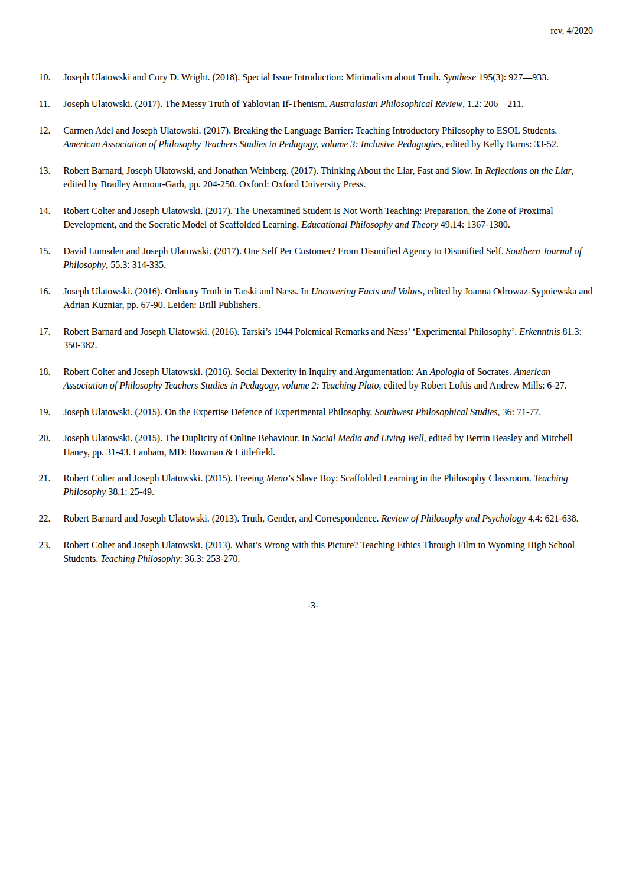rev. 4/2020
10. Joseph Ulatowski and Cory D. Wright. (2018). Special Issue Introduction: Minimalism about Truth. Synthese 195(3): 927—933.
11. Joseph Ulatowski. (2017). The Messy Truth of Yablovian If-Thenism. Australasian Philosophical Review, 1.2: 206—211.
12. Carmen Adel and Joseph Ulatowski. (2017). Breaking the Language Barrier: Teaching Introductory Philosophy to ESOL Students. American Association of Philosophy Teachers Studies in Pedagogy, volume 3: Inclusive Pedagogies, edited by Kelly Burns: 33-52.
13. Robert Barnard, Joseph Ulatowski, and Jonathan Weinberg. (2017). Thinking About the Liar, Fast and Slow. In Reflections on the Liar, edited by Bradley Armour-Garb, pp. 204-250. Oxford: Oxford University Press.
14. Robert Colter and Joseph Ulatowski. (2017). The Unexamined Student Is Not Worth Teaching: Preparation, the Zone of Proximal Development, and the Socratic Model of Scaffolded Learning. Educational Philosophy and Theory 49.14: 1367-1380.
15. David Lumsden and Joseph Ulatowski. (2017). One Self Per Customer? From Disunified Agency to Disunified Self. Southern Journal of Philosophy, 55.3: 314-335.
16. Joseph Ulatowski. (2016). Ordinary Truth in Tarski and Næss. In Uncovering Facts and Values, edited by Joanna Odrowaz-Sypniewska and Adrian Kuzniar, pp. 67-90. Leiden: Brill Publishers.
17. Robert Barnard and Joseph Ulatowski. (2016). Tarski’s 1944 Polemical Remarks and Næss’ ‘Experimental Philosophy’. Erkenntnis 81.3: 350-382.
18. Robert Colter and Joseph Ulatowski. (2016). Social Dexterity in Inquiry and Argumentation: An Apologia of Socrates. American Association of Philosophy Teachers Studies in Pedagogy, volume 2: Teaching Plato, edited by Robert Loftis and Andrew Mills: 6-27.
19. Joseph Ulatowski. (2015). On the Expertise Defence of Experimental Philosophy. Southwest Philosophical Studies, 36: 71-77.
20. Joseph Ulatowski. (2015). The Duplicity of Online Behaviour. In Social Media and Living Well, edited by Berrin Beasley and Mitchell Haney, pp. 31-43. Lanham, MD: Rowman & Littlefield.
21. Robert Colter and Joseph Ulatowski. (2015). Freeing Meno’s Slave Boy: Scaffolded Learning in the Philosophy Classroom. Teaching Philosophy 38.1: 25-49.
22. Robert Barnard and Joseph Ulatowski. (2013). Truth, Gender, and Correspondence. Review of Philosophy and Psychology 4.4: 621-638.
23. Robert Colter and Joseph Ulatowski. (2013). What’s Wrong with this Picture? Teaching Ethics Through Film to Wyoming High School Students. Teaching Philosophy: 36.3: 253-270.
-3-